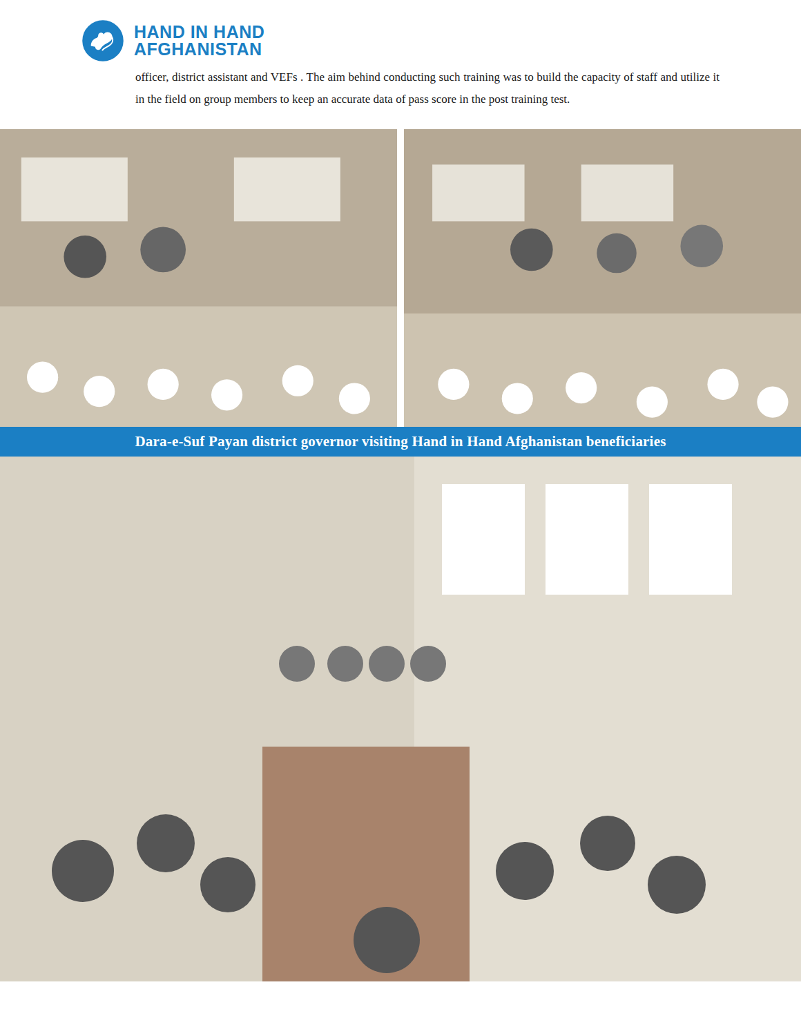Hand in Hand Afghanistan
officer, district assistant and VEFs . The aim behind conducting such training was to build the capacity of staff and utilize it in the field on group members to keep an accurate data of pass score in the post training test.
Dara-e-Suf Payan district governor visiting Hand in Hand Afghanistan beneficiaries